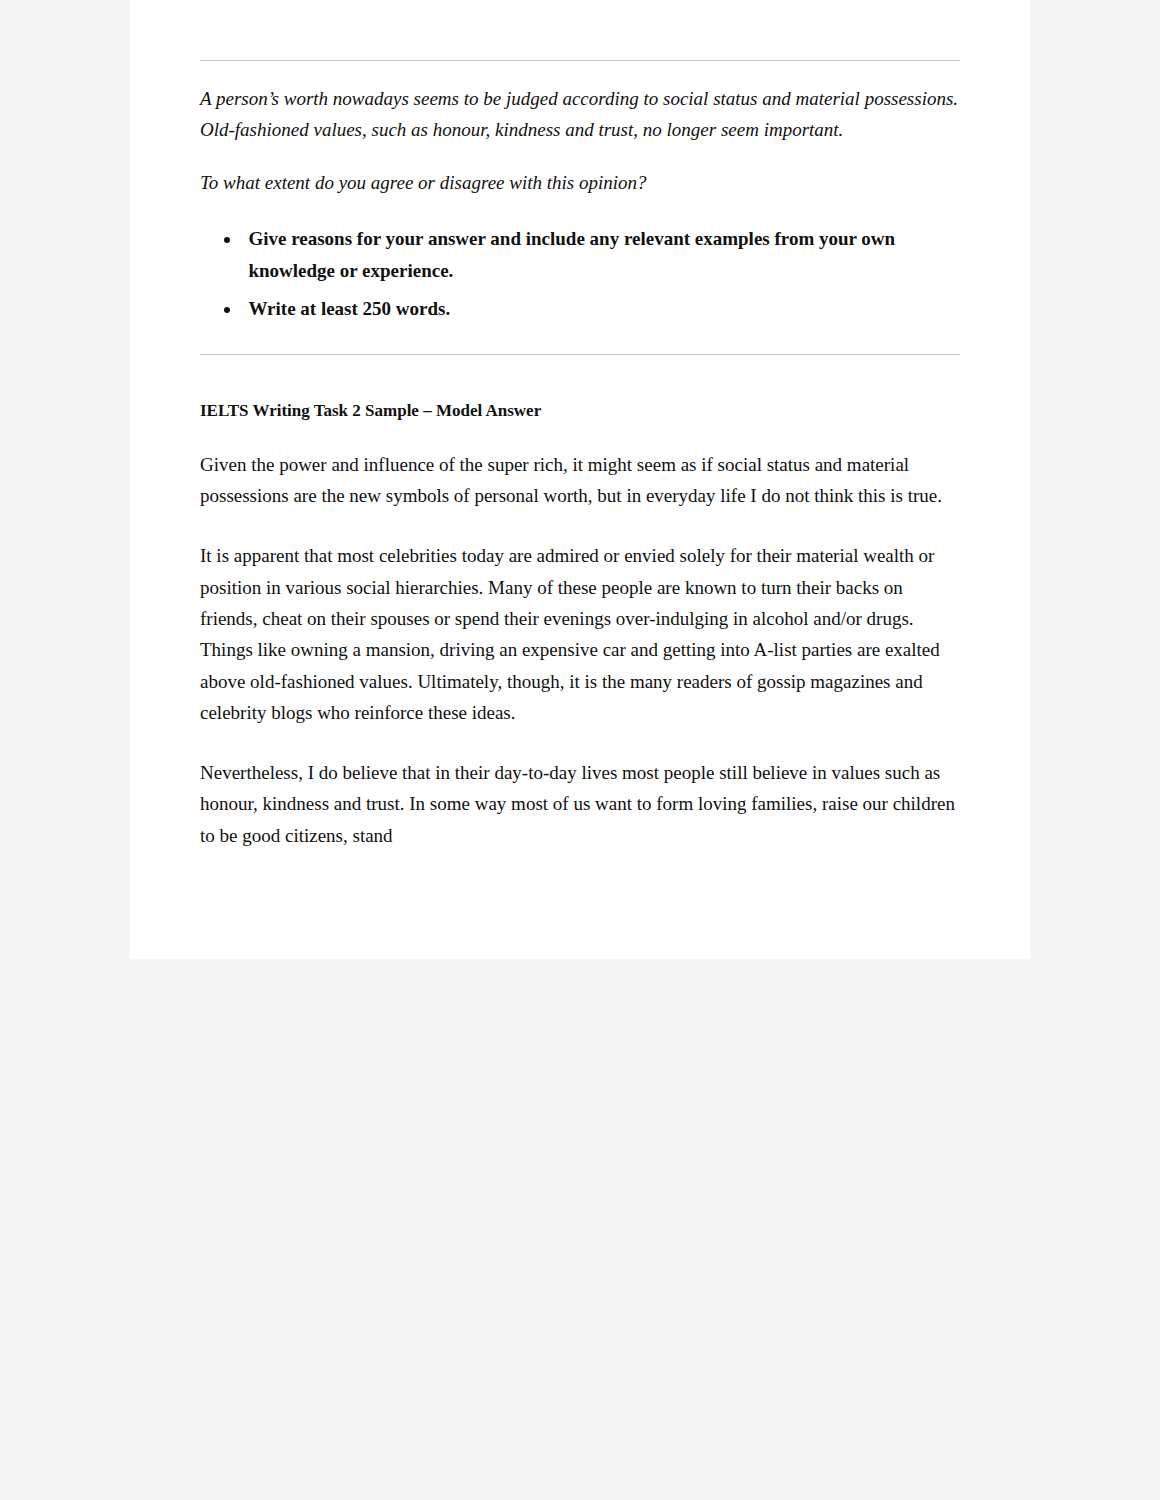A person’s worth nowadays seems to be judged according to social status and material possessions. Old-fashioned values, such as honour, kindness and trust, no longer seem important.
To what extent do you agree or disagree with this opinion?
Give reasons for your answer and include any relevant examples from your own knowledge or experience.
Write at least 250 words.
IELTS Writing Task 2 Sample – Model Answer
Given the power and influence of the super rich, it might seem as if social status and material possessions are the new symbols of personal worth, but in everyday life I do not think this is true.
It is apparent that most celebrities today are admired or envied solely for their material wealth or position in various social hierarchies. Many of these people are known to turn their backs on friends, cheat on their spouses or spend their evenings over-indulging in alcohol and/or drugs. Things like owning a mansion, driving an expensive car and getting into A-list parties are exalted above old-fashioned values. Ultimately, though, it is the many readers of gossip magazines and celebrity blogs who reinforce these ideas.
Nevertheless, I do believe that in their day-to-day lives most people still believe in values such as honour, kindness and trust. In some way most of us want to form loving families, raise our children to be good citizens, stand